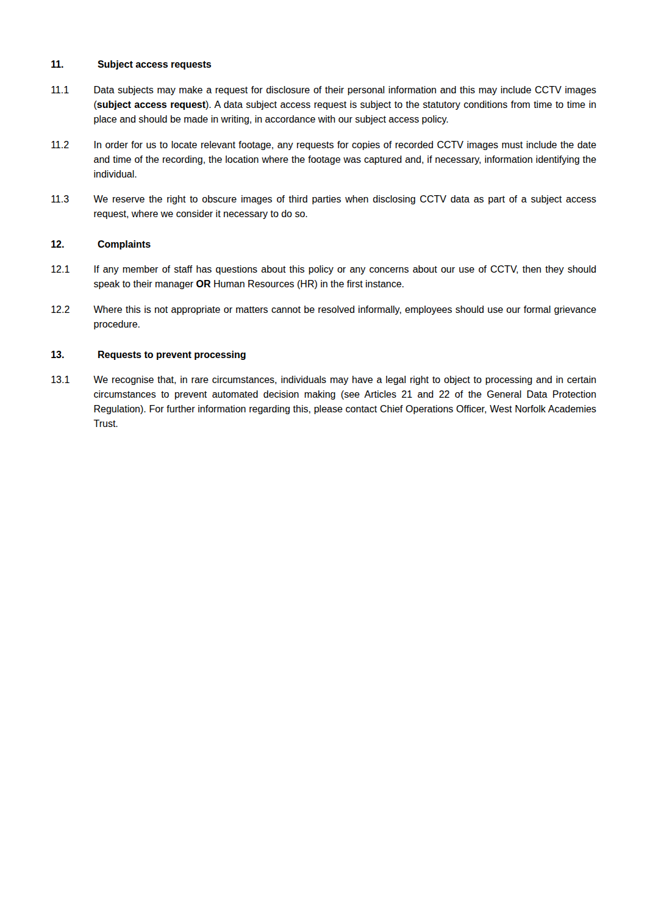11. Subject access requests
11.1 Data subjects may make a request for disclosure of their personal information and this may include CCTV images (subject access request). A data subject access request is subject to the statutory conditions from time to time in place and should be made in writing, in accordance with our subject access policy.
11.2 In order for us to locate relevant footage, any requests for copies of recorded CCTV images must include the date and time of the recording, the location where the footage was captured and, if necessary, information identifying the individual.
11.3 We reserve the right to obscure images of third parties when disclosing CCTV data as part of a subject access request, where we consider it necessary to do so.
12. Complaints
12.1 If any member of staff has questions about this policy or any concerns about our use of CCTV, then they should speak to their manager OR Human Resources (HR) in the first instance.
12.2 Where this is not appropriate or matters cannot be resolved informally, employees should use our formal grievance procedure.
13. Requests to prevent processing
13.1 We recognise that, in rare circumstances, individuals may have a legal right to object to processing and in certain circumstances to prevent automated decision making (see Articles 21 and 22 of the General Data Protection Regulation). For further information regarding this, please contact Chief Operations Officer, West Norfolk Academies Trust.